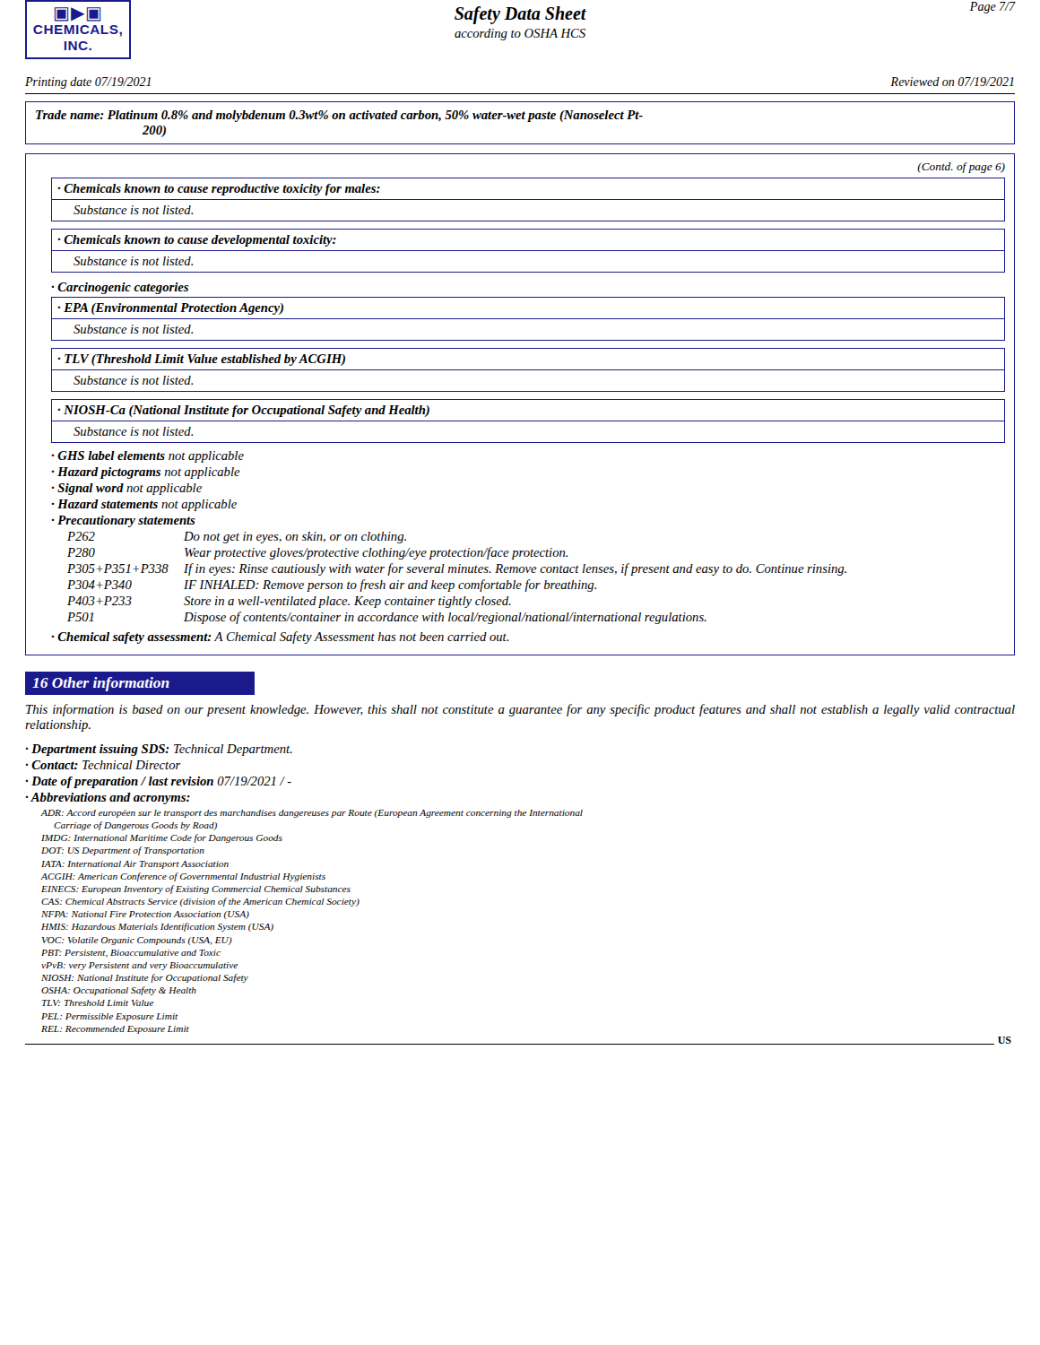▣▶▣
CHEMICALS, INC.
Safety Data Sheet
according to OSHA HCS
Page 7/7
Printing date 07/19/2021 Reviewed on 07/19/2021
Trade name: Platinum 0.8% and molybdenum 0.3wt% on activated carbon, 50% water-wet paste (Nanoselect Pt- 200)
(Contd. of page 6)
· Chemicals known to cause reproductive toxicity for males:
Substance is not listed.
· Chemicals known to cause developmental toxicity:
Substance is not listed.
· Carcinogenic categories
· EPA (Environmental Protection Agency)
Substance is not listed.
· TLV (Threshold Limit Value established by ACGIH)
Substance is not listed.
· NIOSH-Ca (National Institute for Occupational Safety and Health)
Substance is not listed.
· GHS label elements not applicable
· Hazard pictograms not applicable
· Signal word not applicable
· Hazard statements not applicable
· Precautionary statements
| P262 | Do not get in eyes, on skin, or on clothing. |
| P280 | Wear protective gloves/protective clothing/eye protection/face protection. |
| P305+P351+P338 | If in eyes: Rinse cautiously with water for several minutes. Remove contact lenses, if present and easy to do. Continue rinsing. |
| P304+P340 | IF INHALED: Remove person to fresh air and keep comfortable for breathing. |
| P403+P233 | Store in a well-ventilated place. Keep container tightly closed. |
| P501 | Dispose of contents/container in accordance with local/regional/national/international regulations. |
· Chemical safety assessment: A Chemical Safety Assessment has not been carried out.
16 Other information
This information is based on our present knowledge. However, this shall not constitute a guarantee for any specific product features and shall not establish a legally valid contractual relationship.
· Department issuing SDS: Technical Department.
· Contact: Technical Director
· Date of preparation / last revision 07/19/2021 / -
· Abbreviations and acronyms:
ADR: Accord européen sur le transport des marchandises dangereuses par Route (European Agreement concerning the International
Carriage of Dangerous Goods by Road)
IMDG: International Maritime Code for Dangerous Goods
DOT: US Department of Transportation
IATA: International Air Transport Association
ACGIH: American Conference of Governmental Industrial Hygienists
EINECS: European Inventory of Existing Commercial Chemical Substances
CAS: Chemical Abstracts Service (division of the American Chemical Society)
NFPA: National Fire Protection Association (USA)
HMIS: Hazardous Materials Identification System (USA)
VOC: Volatile Organic Compounds (USA, EU)
PBT: Persistent, Bioaccumulative and Toxic
vPvB: very Persistent and very Bioaccumulative
NIOSH: National Institute for Occupational Safety
OSHA: Occupational Safety & Health
TLV: Threshold Limit Value
PEL: Permissible Exposure Limit
REL: Recommended Exposure Limit
US